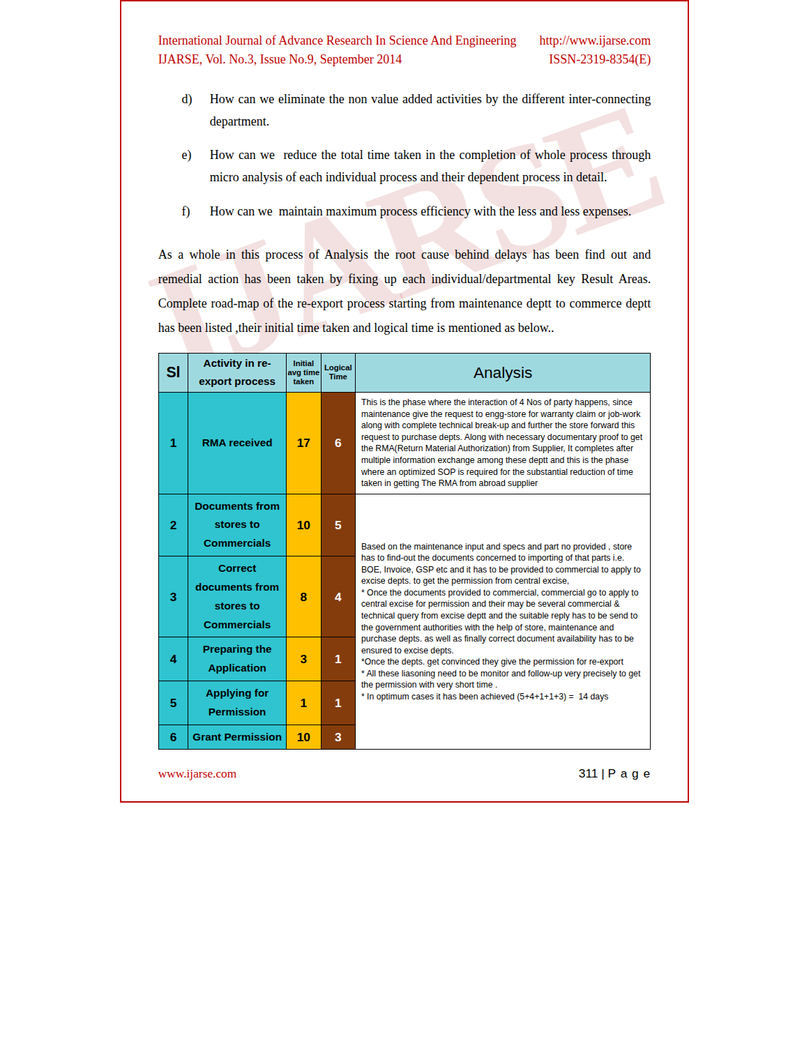IJARSE
International Journal of Advance Research In Science And Engineering http://www.ijarse.com
IJARSE, Vol. No.3, Issue No.9, September 2014 ISSN-2319-8354(E)
d) How can we eliminate the non value added activities by the different inter-connecting department.
e) How can we reduce the total time taken in the completion of whole process through micro analysis of each individual process and their dependent process in detail.
f) How can we maintain maximum process efficiency with the less and less expenses.
As a whole in this process of Analysis the root cause behind delays has been find out and remedial action has been taken by fixing up each individual/departmental key Result Areas. Complete road-map of the re-export process starting from maintenance deptt to commerce deptt has been listed ,their initial time taken and logical time is mentioned as below..
| Sl | Activity in re-export process | Initial avg time taken | Logical Time | Analysis |
| --- | --- | --- | --- | --- |
| 1 | RMA received | 17 | 6 | This is the phase where the interaction of 4 Nos of party happens, since maintenance give the request to engg-store for warranty claim or job-work along with complete technical break-up and further the store forward this request to purchase depts. Along with necessary documentary proof to get the RMA(Return Material Authorization) from Supplier, It completes after multiple information exchange among these deptt and this is the phase where an optimized SOP is required for the substantial reduction of time taken in getting The RMA from abroad supplier |
| 2 | Documents from stores to Commercials | 10 | 5 | Based on the maintenance input and specs and part no provided , store has to find-out the documents concerned to importing of that parts i.e. BOE, Invoice, GSP etc and it has to be provided to commercial to apply to excise depts. to get the permission from central excise, * Once the documents provided to commercial, commercial go to apply to central excise for permission and their may be several commercial & technical query from excise deptt and the suitable reply has to be send to the government authorities with the help of store, maintenance and purchase depts. as well as finally correct document availability has to be ensured to excise depts. *Once the depts. get convinced they give the permission for re-export * All these liasoning need to be monitor and follow-up very precisely to get the permission with very short time . * In optimum cases it has been achieved (5+4+1+1+3) = 14 days |
| 3 | Correct documents from stores to Commercials | 8 | 4 |
| 4 | Preparing the Application | 3 | 1 |
| 5 | Applying for Permission | 1 | 1 |
| 6 | Grant Permission | 10 | 3 |
www.ijarse.com 311 | P a g e